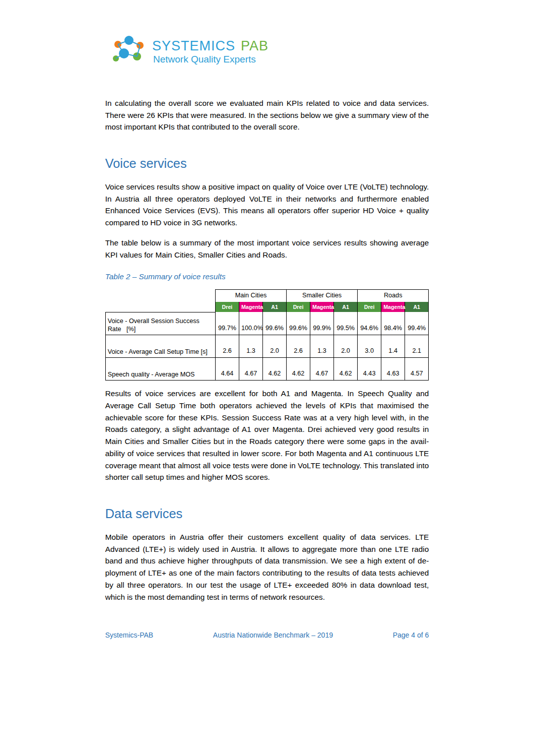SYSTEMICS PAB Network Quality Experts
In calculating the overall score we evaluated main KPIs related to voice and data services. There were 26 KPIs that were measured. In the sections below we give a summary view of the most important KPIs that contributed to the overall score.
Voice services
Voice services results show a positive impact on quality of Voice over LTE (VoLTE) technology. In Austria all three operators deployed VoLTE in their networks and furthermore enabled Enhanced Voice Services (EVS). This means all operators offer superior HD Voice + quality compared to HD voice in 3G networks.
The table below is a summary of the most important voice services results showing average KPI values for Main Cities, Smaller Cities and Roads.
Table 2 – Summary of voice results
| | Main Cities | Smaller Cities | Roads |
| | Drei | Magenta | A1 | Drei | Magenta | A1 | Drei | Magenta | A1 |
| Voice - Overall Session Success Rate [%] | 99.7% | 100.0% | 99.6% | 99.6% | 99.9% | 99.5% | 94.6% | 98.4% | 99.4% |
| Voice - Average Call Setup Time [s] | 2.6 | 1.3 | 2.0 | 2.6 | 1.3 | 2.0 | 3.0 | 1.4 | 2.1 |
| Speech quality - Average MOS | 4.64 | 4.67 | 4.62 | 4.62 | 4.67 | 4.62 | 4.43 | 4.63 | 4.57 |
Results of voice services are excellent for both A1 and Magenta. In Speech Quality and Average Call Setup Time both operators achieved the levels of KPIs that maximised the achievable score for these KPIs. Session Success Rate was at a very high level with, in the Roads category, a slight advantage of A1 over Magenta. Drei achieved very good results in Main Cities and Smaller Cities but in the Roads category there were some gaps in the availability of voice services that resulted in lower score. For both Magenta and A1 continuous LTE coverage meant that almost all voice tests were done in VoLTE technology. This translated into shorter call setup times and higher MOS scores.
Data services
Mobile operators in Austria offer their customers excellent quality of data services. LTE Advanced (LTE+) is widely used in Austria. It allows to aggregate more than one LTE radio band and thus achieve higher throughputs of data transmission. We see a high extent of deployment of LTE+ as one of the main factors contributing to the results of data tests achieved by all three operators. In our test the usage of LTE+ exceeded 80% in data download test, which is the most demanding test in terms of network resources.
Systemics-PAB
Austria Nationwide Benchmark – 2019
Page 4 of 6